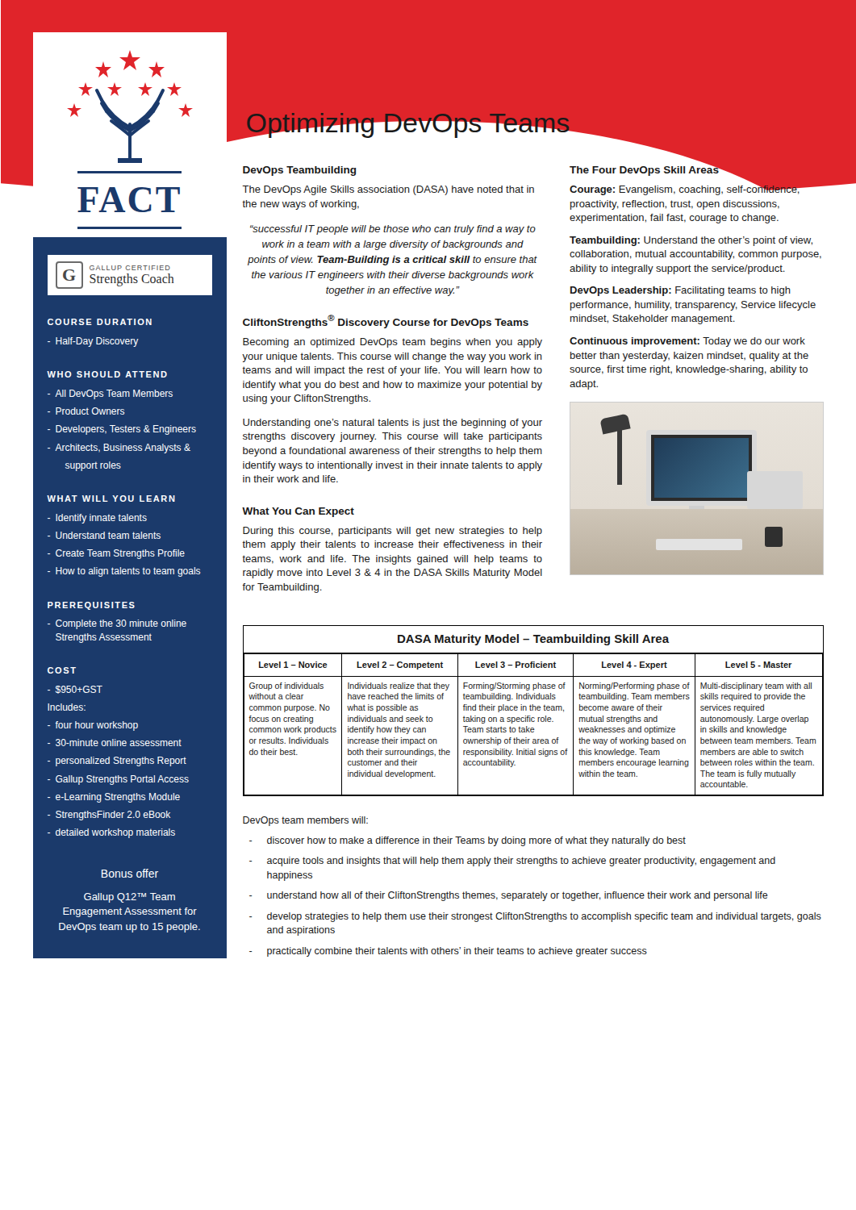FACT
G
Gallup Certified
Strengths Coach
Course Duration
Half-Day Discovery
Who Should Attend
All DevOps Team Members
Product Owners
Developers, Testers & Engineers
Architects, Business Analysts &
support roles
What Will You Learn
Identify innate talents
Understand team talents
Create Team Strengths Profile
How to align talents to team goals
Prerequisites
Complete the 30 minute online
Strengths Assessment
Cost
$950+GST
Includes:
four hour workshop
30-minute online assessment
personalized Strengths Report
Gallup Strengths Portal Access
e-Learning Strengths Module
StrengthsFinder 2.0 eBook
detailed workshop materials
Bonus offer
Gallup Q12™ Team
Engagement Assessment for
DevOps team up to 15 people.
Optimizing DevOps Teams
DevOps Teambuilding
The DevOps Agile Skills association (DASA) have noted that in the new ways of working,
“successful IT people will be those who can truly find a way to work in a team with a large diversity of backgrounds and points of view. Team-Building is a critical skill to ensure that the various IT engineers with their diverse backgrounds work together in an effective way.”
CliftonStrengths® Discovery Course for DevOps Teams
Becoming an optimized DevOps team begins when you apply your unique talents. This course will change the way you work in teams and will impact the rest of your life. You will learn how to identify what you do best and how to maximize your potential by using your CliftonStrengths.
Understanding one’s natural talents is just the beginning of your strengths discovery journey. This course will take participants beyond a foundational awareness of their strengths to help them identify ways to intentionally invest in their innate talents to apply in their work and life.
What You Can Expect
During this course, participants will get new strategies to help them apply their talents to increase their effectiveness in their teams, work and life. The insights gained will help teams to rapidly move into Level 3 & 4 in the DASA Skills Maturity Model for Teambuilding.
The Four DevOps Skill Areas
Courage: Evangelism, coaching, self-confidence, proactivity, reflection, trust, open discussions, experimentation, fail fast, courage to change.
Teambuilding: Understand the other’s point of view, collaboration, mutual accountability, common purpose, ability to integrally support the service/product.
DevOps Leadership: Facilitating teams to high performance, humility, transparency, Service lifecycle mindset, Stakeholder management.
Continuous improvement: Today we do our work better than yesterday, kaizen mindset, quality at the source, first time right, knowledge-sharing, ability to adapt.
DASA Maturity Model – Teambuilding Skill Area
| Level 1 – Novice | Level 2 – Competent | Level 3 – Proficient | Level 4 - Expert | Level 5 - Master |
| --- | --- | --- | --- | --- |
| Group of individuals without a clear common purpose. No focus on creating common work products or results. Individuals do their best. | Individuals realize that they have reached the limits of what is possible as individuals and seek to identify how they can increase their impact on both their surroundings, the customer and their individual development. | Forming/Storming phase of teambuilding. Individuals find their place in the team, taking on a specific role. Team starts to take ownership of their area of responsibility. Initial signs of accountability. | Norming/Performing phase of teambuilding. Team members become aware of their mutual strengths and weaknesses and optimize the way of working based on this knowledge. Team members encourage learning within the team. | Multi-disciplinary team with all skills required to provide the services required autonomously. Large overlap in skills and knowledge between team members. Team members are able to switch between roles within the team. The team is fully mutually accountable. |
DevOps team members will:
discover how to make a difference in their Teams by doing more of what they naturally do best
acquire tools and insights that will help them apply their strengths to achieve greater productivity, engagement and happiness
understand how all of their CliftonStrengths themes, separately or together, influence their work and personal life
develop strategies to help them use their strongest CliftonStrengths to accomplish specific team and individual targets, goals and aspirations
practically combine their talents with others’ in their teams to achieve greater success